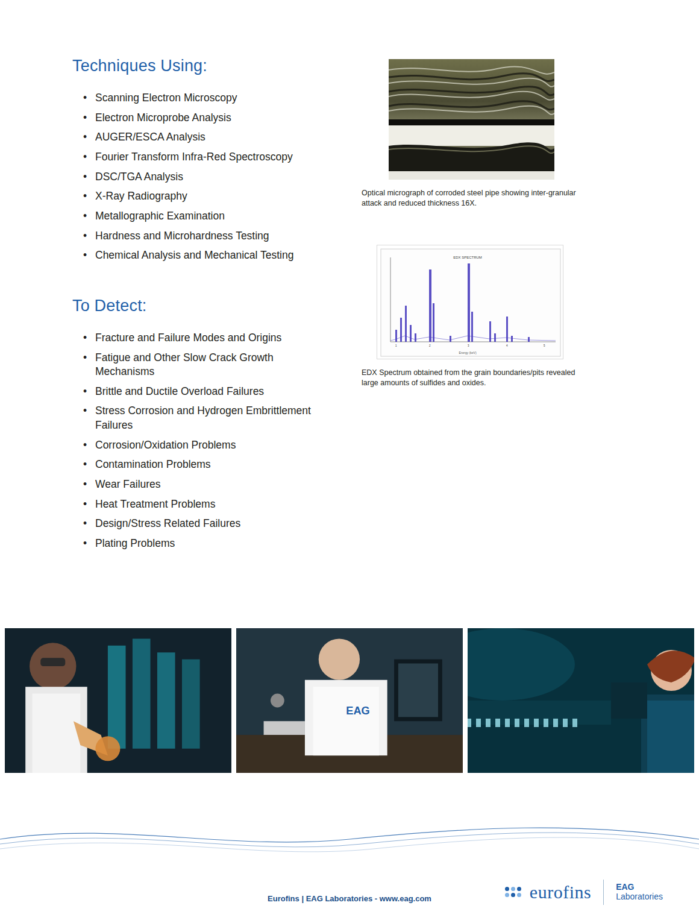Techniques Using:
Scanning Electron Microscopy
Electron Microprobe Analysis
AUGER/ESCA Analysis
Fourier Transform Infra-Red Spectroscopy
DSC/TGA Analysis
X-Ray Radiography
Metallographic Examination
Hardness and Microhardness Testing
Chemical Analysis and Mechanical Testing
To Detect:
Fracture and Failure Modes and Origins
Fatigue and Other Slow Crack Growth Mechanisms
Brittle and Ductile Overload Failures
Stress Corrosion and Hydrogen Embrittlement Failures
Corrosion/Oxidation Problems
Contamination Problems
Wear Failures
Heat Treatment Problems
Design/Stress Related Failures
Plating Problems
Optical micrograph of corroded steel pipe showing inter-granular attack and reduced thickness 16X.
EDX SPECTRUM 1 2 3 4 5 Energy (keV)
EDX Spectrum obtained from the grain boundaries/pits revealed large amounts of sulfides and oxides.
EAG
Eurofins | EAG Laboratories - www.eag.com
eurofins
EAG Laboratories